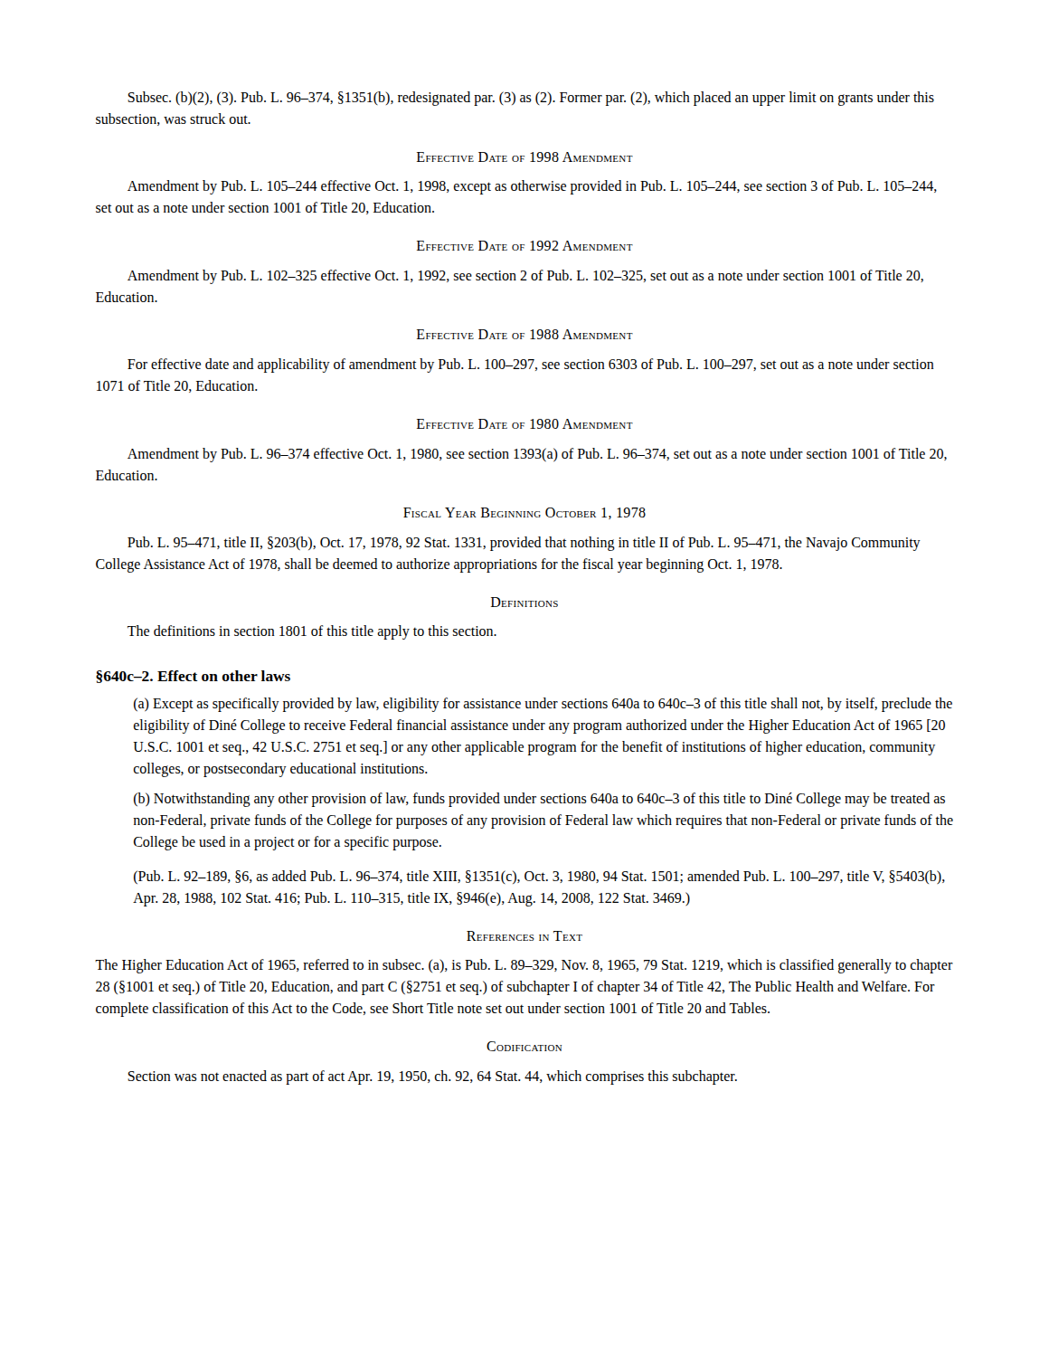Subsec. (b)(2), (3). Pub. L. 96–374, §1351(b), redesignated par. (3) as (2). Former par. (2), which placed an upper limit on grants under this subsection, was struck out.
Effective Date of 1998 Amendment
Amendment by Pub. L. 105–244 effective Oct. 1, 1998, except as otherwise provided in Pub. L. 105–244, see section 3 of Pub. L. 105–244, set out as a note under section 1001 of Title 20, Education.
Effective Date of 1992 Amendment
Amendment by Pub. L. 102–325 effective Oct. 1, 1992, see section 2 of Pub. L. 102–325, set out as a note under section 1001 of Title 20, Education.
Effective Date of 1988 Amendment
For effective date and applicability of amendment by Pub. L. 100–297, see section 6303 of Pub. L. 100–297, set out as a note under section 1071 of Title 20, Education.
Effective Date of 1980 Amendment
Amendment by Pub. L. 96–374 effective Oct. 1, 1980, see section 1393(a) of Pub. L. 96–374, set out as a note under section 1001 of Title 20, Education.
Fiscal Year Beginning October 1, 1978
Pub. L. 95–471, title II, §203(b), Oct. 17, 1978, 92 Stat. 1331, provided that nothing in title II of Pub. L. 95–471, the Navajo Community College Assistance Act of 1978, shall be deemed to authorize appropriations for the fiscal year beginning Oct. 1, 1978.
Definitions
The definitions in section 1801 of this title apply to this section.
§640c–2. Effect on other laws
(a) Except as specifically provided by law, eligibility for assistance under sections 640a to 640c–3 of this title shall not, by itself, preclude the eligibility of Diné College to receive Federal financial assistance under any program authorized under the Higher Education Act of 1965 [20 U.S.C. 1001 et seq., 42 U.S.C. 2751 et seq.] or any other applicable program for the benefit of institutions of higher education, community colleges, or postsecondary educational institutions.
(b) Notwithstanding any other provision of law, funds provided under sections 640a to 640c–3 of this title to Diné College may be treated as non-Federal, private funds of the College for purposes of any provision of Federal law which requires that non-Federal or private funds of the College be used in a project or for a specific purpose.
(Pub. L. 92–189, §6, as added Pub. L. 96–374, title XIII, §1351(c), Oct. 3, 1980, 94 Stat. 1501; amended Pub. L. 100–297, title V, §5403(b), Apr. 28, 1988, 102 Stat. 416; Pub. L. 110–315, title IX, §946(e), Aug. 14, 2008, 122 Stat. 3469.)
References in Text
The Higher Education Act of 1965, referred to in subsec. (a), is Pub. L. 89–329, Nov. 8, 1965, 79 Stat. 1219, which is classified generally to chapter 28 (§1001 et seq.) of Title 20, Education, and part C (§2751 et seq.) of subchapter I of chapter 34 of Title 42, The Public Health and Welfare. For complete classification of this Act to the Code, see Short Title note set out under section 1001 of Title 20 and Tables.
Codification
Section was not enacted as part of act Apr. 19, 1950, ch. 92, 64 Stat. 44, which comprises this subchapter.